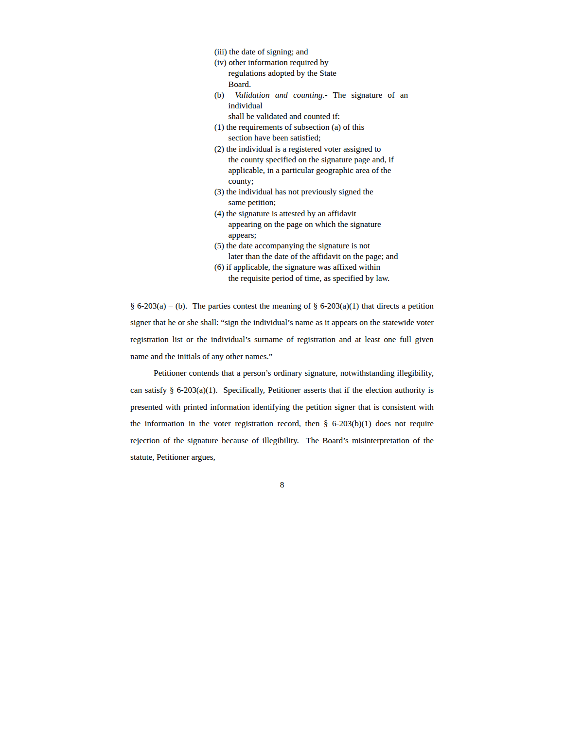(iii) the date of signing; and
(iv) other information required by
regulations adopted by the State
Board.
(b) Validation and counting.- The signature of an individual
shall be validated and counted if:
(1) the requirements of subsection (a) of this
section have been satisfied;
(2) the individual is a registered voter assigned to
the county specified on the signature page and, if
applicable, in a particular geographic area of the
county;
(3) the individual has not previously signed the
same petition;
(4) the signature is attested by an affidavit
appearing on the page on which the signature
appears;
(5) the date accompanying the signature is not
later than the date of the affidavit on the page; and
(6) if applicable, the signature was affixed within
the requisite period of time, as specified by law.
§ 6-203(a) – (b). The parties contest the meaning of § 6-203(a)(1) that directs a petition signer that he or she shall: “sign the individual’s name as it appears on the statewide voter registration list or the individual’s surname of registration and at least one full given name and the initials of any other names.”
Petitioner contends that a person’s ordinary signature, notwithstanding illegibility, can satisfy § 6-203(a)(1). Specifically, Petitioner asserts that if the election authority is presented with printed information identifying the petition signer that is consistent with the information in the voter registration record, then § 6-203(b)(1) does not require rejection of the signature because of illegibility. The Board’s misinterpretation of the statute, Petitioner argues,
8